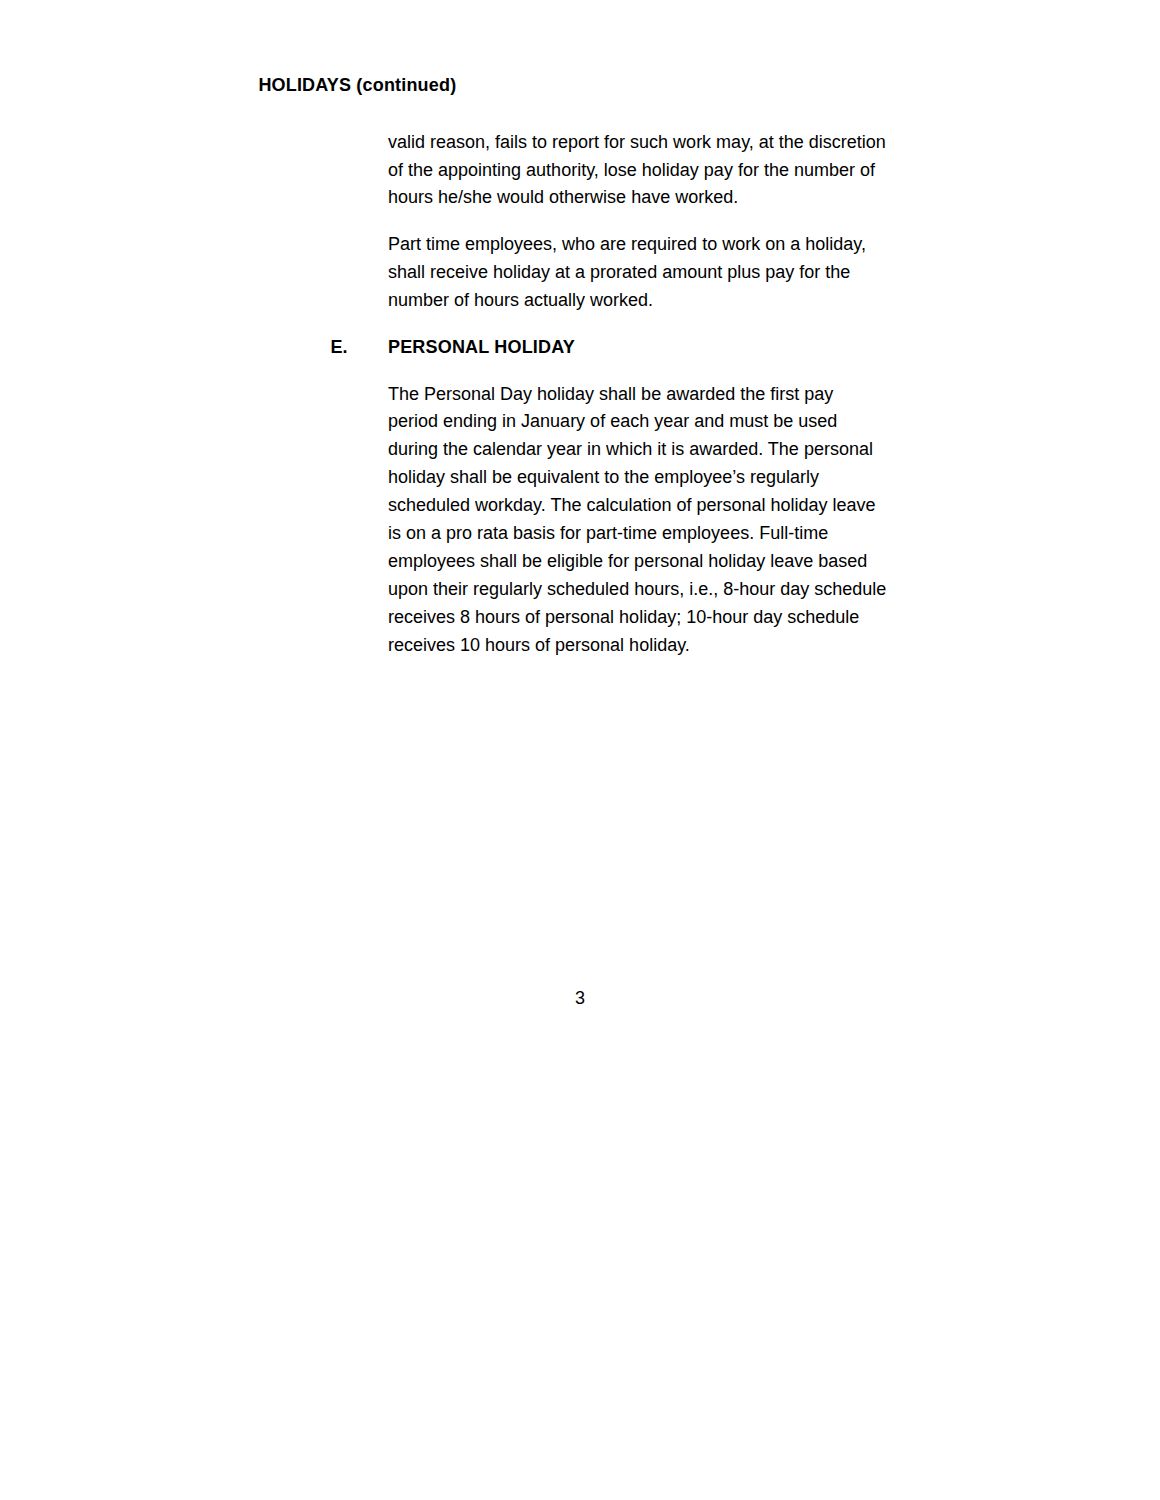HOLIDAYS (continued)
valid reason, fails to report for such work may, at the discretion of the appointing authority, lose holiday pay for the number of hours he/she would otherwise have worked.
Part time employees, who are required to work on a holiday, shall receive holiday at a prorated amount plus pay for the number of hours actually worked.
E. PERSONAL HOLIDAY
The Personal Day holiday shall be awarded the first pay period ending in January of each year and must be used during the calendar year in which it is awarded. The personal holiday shall be equivalent to the employee’s regularly scheduled workday. The calculation of personal holiday leave is on a pro rata basis for part-time employees. Full-time employees shall be eligible for personal holiday leave based upon their regularly scheduled hours, i.e., 8-hour day schedule receives 8 hours of personal holiday; 10-hour day schedule receives 10 hours of personal holiday.
3